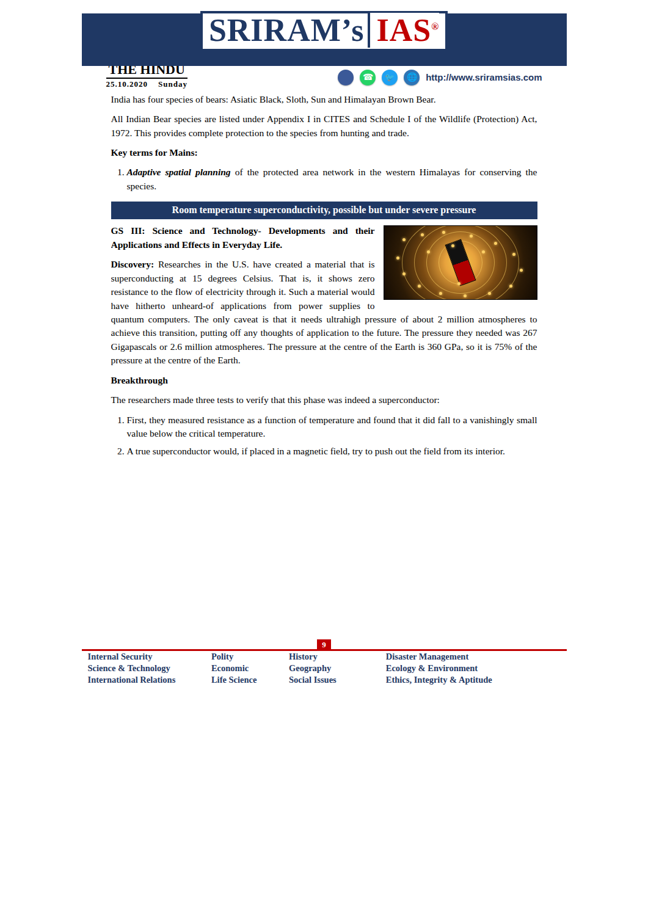SRIRAM’s IAS®
🐾 🌻 🐾
THE HINDU
25.10.2020 Sunday
http://www.sriramsias.com
India has four species of bears: Asiatic Black, Sloth, Sun and Himalayan Brown Bear.
All Indian Bear species are listed under Appendix I in CITES and Schedule I of the Wildlife (Protection) Act, 1972. This provides complete protection to the species from hunting and trade.
Key terms for Mains:
Adaptive spatial planning of the protected area network in the western Himalayas for conserving the species.
Room temperature superconductivity, possible but under severe pressure
GS III: Science and Technology- Developments and their Applications and Effects in Everyday Life.
Discovery: Researches in the U.S. have created a material that is superconducting at 15 degrees Celsius. That is, it shows zero resistance to the flow of electricity through it. Such a material would have hitherto unheard-of applications from power supplies to quantum computers. The only caveat is that it needs ultrahigh pressure of about 2 million atmospheres to achieve this transition, putting off any thoughts of application to the future. The pressure they needed was 267 Gigapascals or 2.6 million atmospheres. The pressure at the centre of the Earth is 360 GPa, so it is 75% of the pressure at the centre of the Earth.
Breakthrough
The researchers made three tests to verify that this phase was indeed a superconductor:
First, they measured resistance as a function of temperature and found that it did fall to a vanishingly small value below the critical temperature.
A true superconductor would, if placed in a magnetic field, try to push out the field from its interior.
9
| Internal Security | Polity | History | Disaster Management |
| Science & Technology | Economic | Geography | Ecology & Environment |
| International Relations | Life Science | Social Issues | Ethics, Integrity & Aptitude |